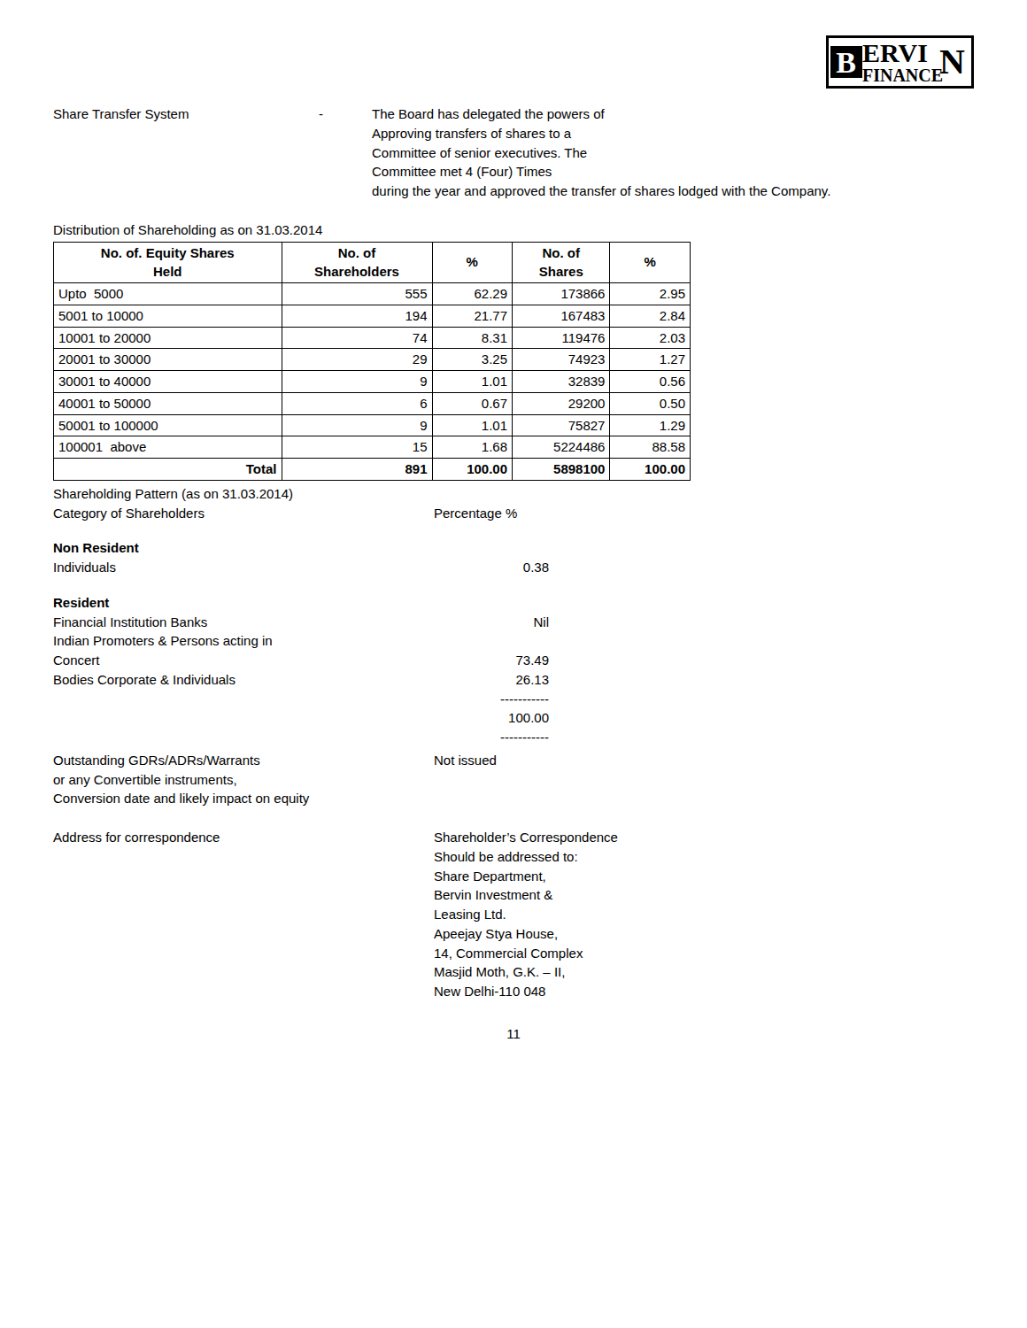BERVI FINANCE N
Share Transfer System
-
The Board has delegated the powers of
Approving transfers of shares to a
Committee of senior executives. The
Committee met 4 (Four) Times
during the year and approved the transfer of shares lodged with the Company.
Distribution of Shareholding as on 31.03.2014
| No. of. Equity Shares Held | No. of Shareholders | % | No. of Shares | % |
| --- | --- | --- | --- | --- |
| Upto 5000 | 555 | 62.29 | 173866 | 2.95 |
| 5001 to 10000 | 194 | 21.77 | 167483 | 2.84 |
| 10001 to 20000 | 74 | 8.31 | 119476 | 2.03 |
| 20001 to 30000 | 29 | 3.25 | 74923 | 1.27 |
| 30001 to 40000 | 9 | 1.01 | 32839 | 0.56 |
| 40001 to 50000 | 6 | 0.67 | 29200 | 0.50 |
| 50001 to 100000 | 9 | 1.01 | 75827 | 1.29 |
| 100001 above | 15 | 1.68 | 5224486 | 88.58 |
| Total | 891 | 100.00 | 5898100 | 100.00 |
Shareholding Pattern (as on 31.03.2014)
Category of Shareholders
Percentage %
Non Resident
Individuals
0.38
Resident
Financial Institution Banks
Nil
Indian Promoters & Persons acting in
Concert
73.49
Bodies Corporate & Individuals
26.13
-----------
100.00
-----------
Outstanding GDRs/ADRs/Warrants
Not issued
or any Convertible instruments,
Conversion date and likely impact on equity
Address for correspondence
Shareholder’s Correspondence
Should be addressed to:
Share Department,
Bervin Investment &
Leasing Ltd.
Apeejay Stya House,
14, Commercial Complex
Masjid Moth, G.K. – II,
New Delhi-110 048
11